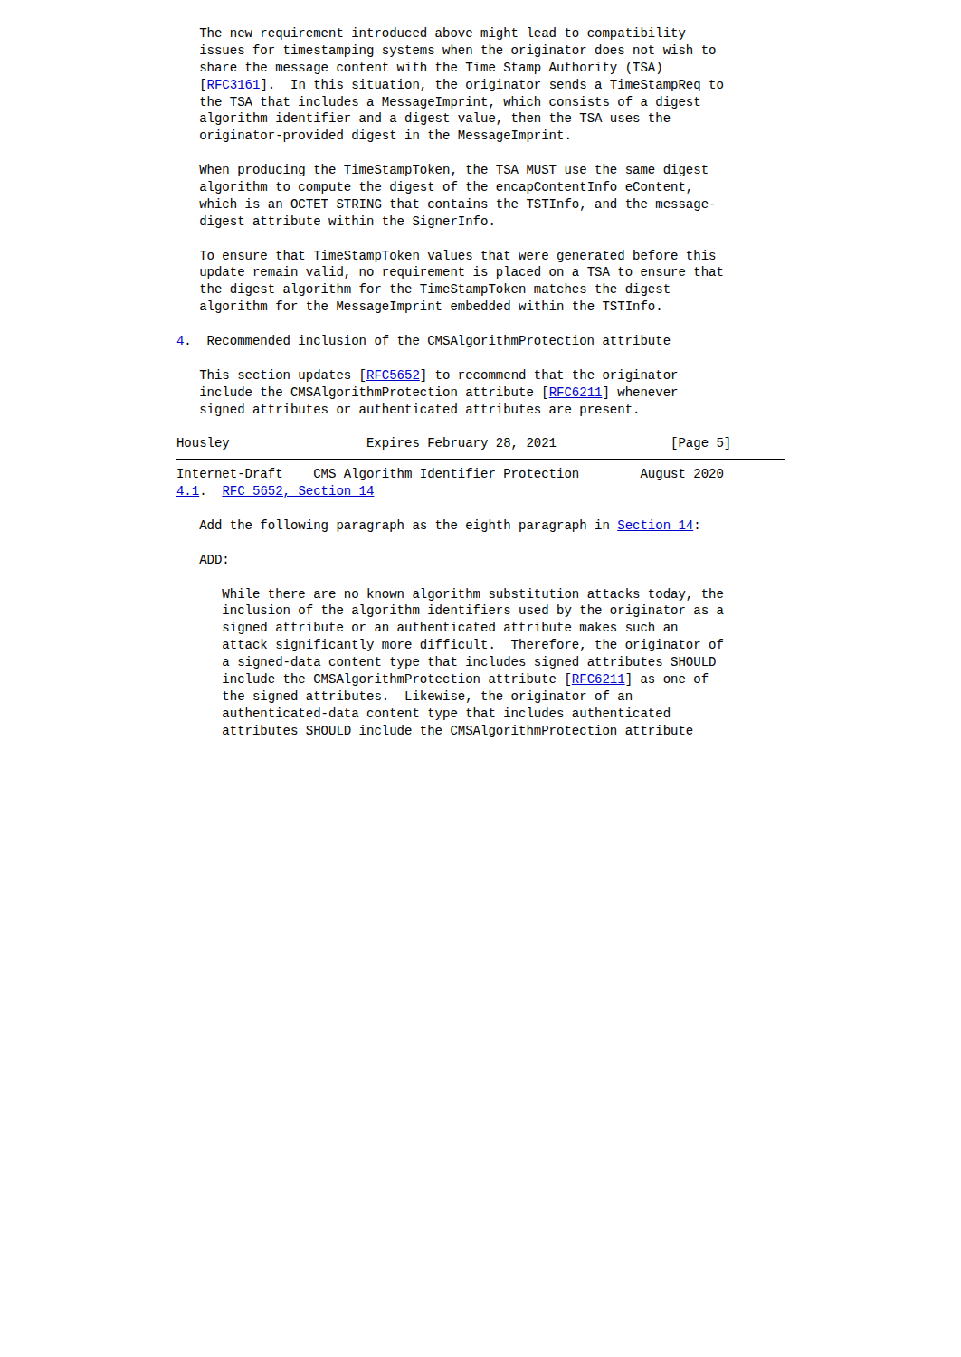The new requirement introduced above might lead to compatibility
   issues for timestamping systems when the originator does not wish to
   share the message content with the Time Stamp Authority (TSA)
   [RFC3161].  In this situation, the originator sends a TimeStampReq to
   the TSA that includes a MessageImprint, which consists of a digest
   algorithm identifier and a digest value, then the TSA uses the
   originator-provided digest in the MessageImprint.

   When producing the TimeStampToken, the TSA MUST use the same digest
   algorithm to compute the digest of the encapContentInfo eContent,
   which is an OCTET STRING that contains the TSTInfo, and the message-
   digest attribute within the SignerInfo.

   To ensure that TimeStampToken values that were generated before this
   update remain valid, no requirement is placed on a TSA to ensure that
   the digest algorithm for the TimeStampToken matches the digest
   algorithm for the MessageImprint embedded within the TSTInfo.

4.  Recommended inclusion of the CMSAlgorithmProtection attribute

   This section updates [RFC5652] to recommend that the originator
   include the CMSAlgorithmProtection attribute [RFC6211] whenever
   signed attributes or authenticated attributes are present.
Housley                  Expires February 28, 2021               [Page 5]
Internet-Draft    CMS Algorithm Identifier Protection        August 2020
4.1.  RFC 5652, Section 14

   Add the following paragraph as the eighth paragraph in Section 14:

   ADD:

      While there are no known algorithm substitution attacks today, the
      inclusion of the algorithm identifiers used by the originator as a
      signed attribute or an authenticated attribute makes such an
      attack significantly more difficult.  Therefore, the originator of
      a signed-data content type that includes signed attributes SHOULD
      include the CMSAlgorithmProtection attribute [RFC6211] as one of
      the signed attributes.  Likewise, the originator of an
      authenticated-data content type that includes authenticated
      attributes SHOULD include the CMSAlgorithmProtection attribute